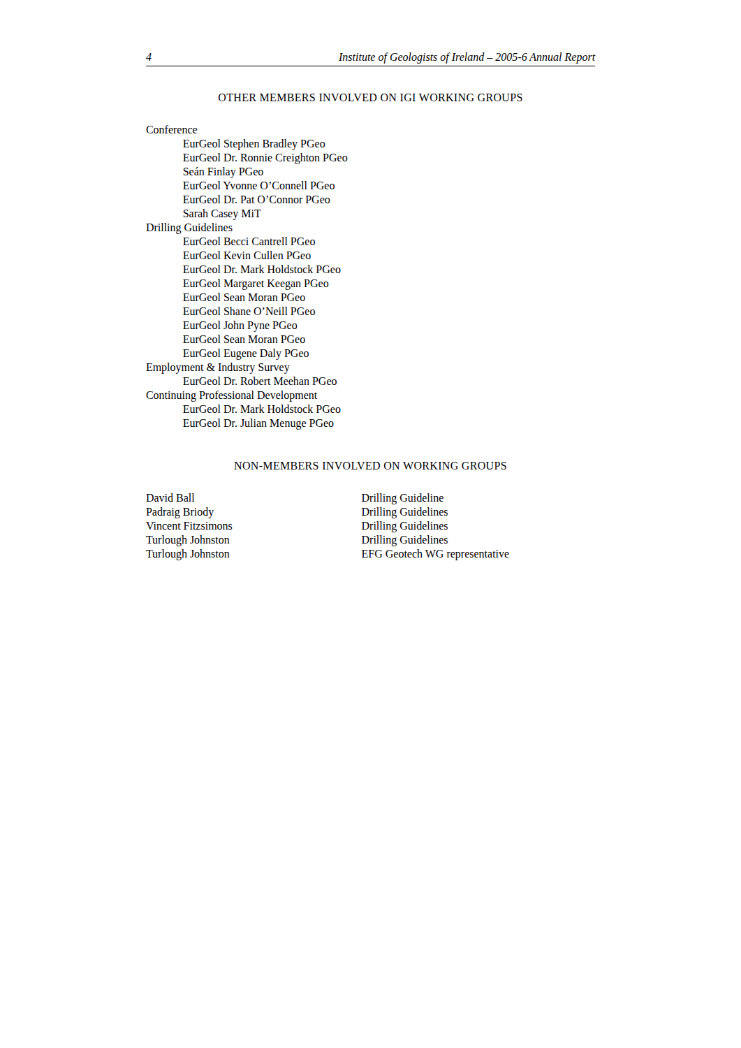4 Institute of Geologists of Ireland – 2005-6 Annual Report
Other Members Involved on IGI Working Groups
Conference
EurGeol Stephen Bradley PGeo
EurGeol Dr. Ronnie Creighton PGeo
Seán Finlay PGeo
EurGeol Yvonne O’Connell PGeo
EurGeol Dr. Pat O’Connor PGeo
Sarah Casey MiT
Drilling Guidelines
EurGeol Becci Cantrell PGeo
EurGeol Kevin Cullen PGeo
EurGeol Dr. Mark Holdstock PGeo
EurGeol Margaret Keegan PGeo
EurGeol Sean Moran PGeo
EurGeol Shane O’Neill PGeo
EurGeol John Pyne PGeo
EurGeol Sean Moran PGeo
EurGeol Eugene Daly PGeo
Employment & Industry Survey
EurGeol Dr. Robert Meehan PGeo
Continuing Professional Development
EurGeol Dr. Mark Holdstock PGeo
EurGeol Dr. Julian Menuge PGeo
Non-Members Involved on Working Groups
| David Ball | Drilling Guideline |
| Padraig Briody | Drilling Guidelines |
| Vincent Fitzsimons | Drilling Guidelines |
| Turlough Johnston | Drilling Guidelines |
| Turlough Johnston | EFG Geotech WG representative |